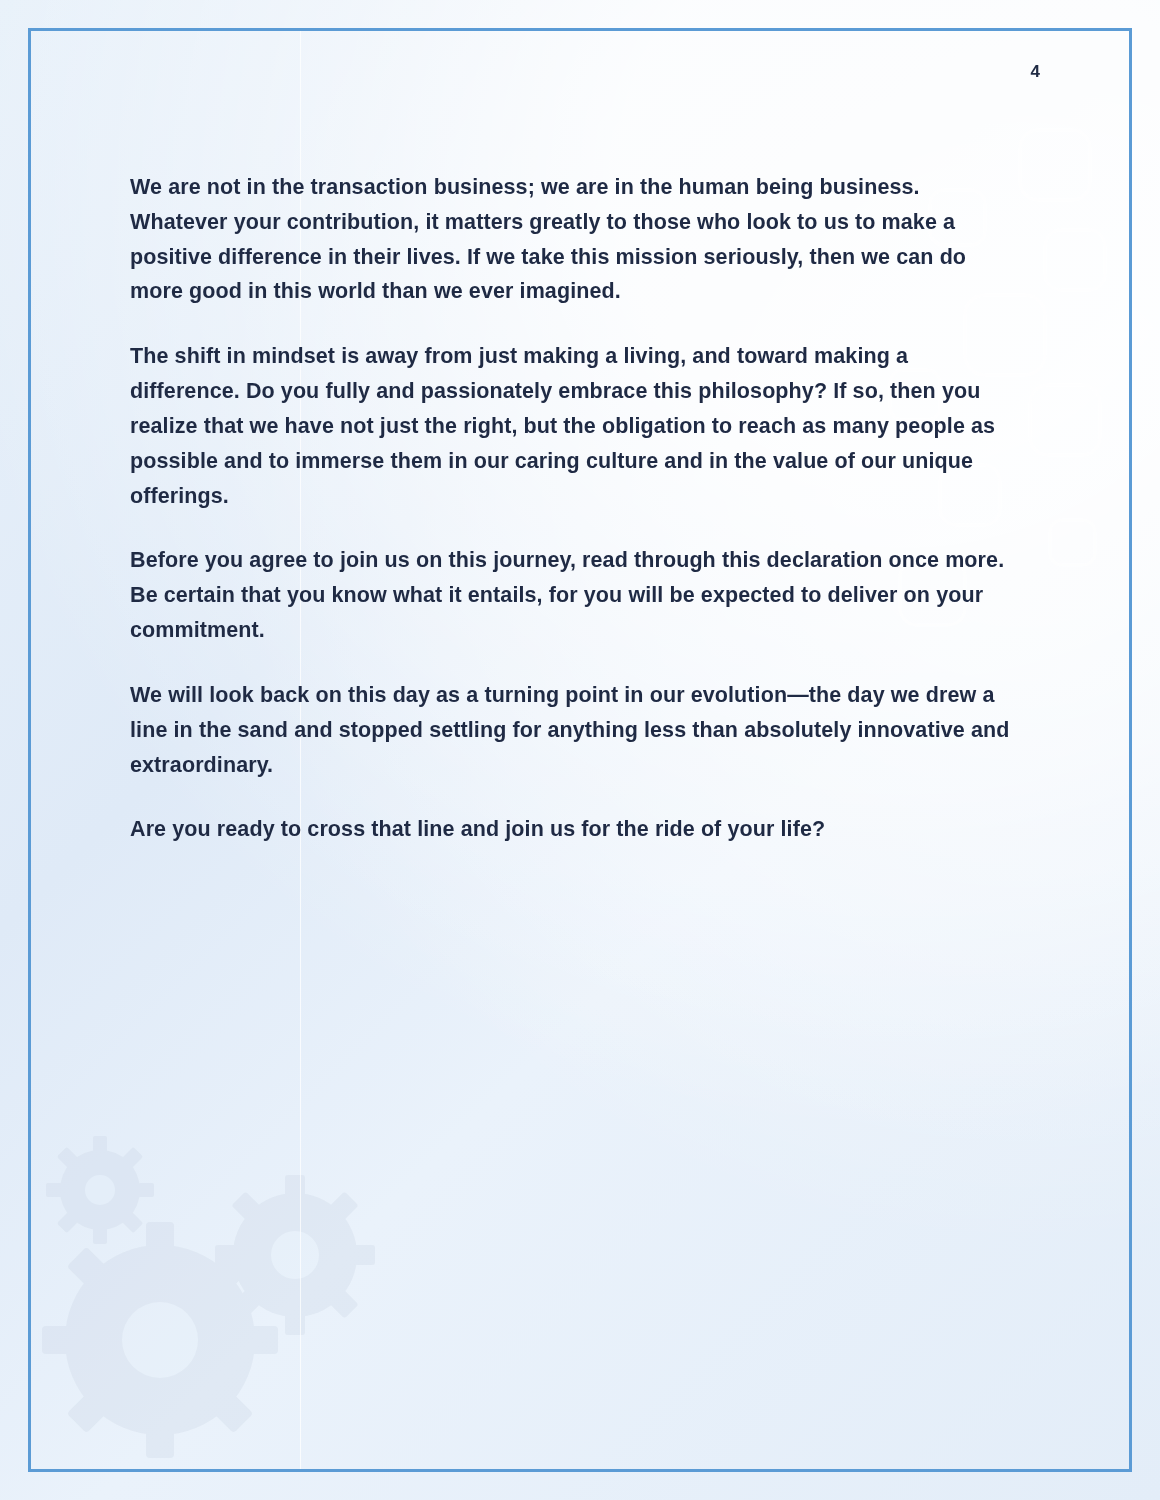4
We are not in the transaction business; we are in the human being business. Whatever your contribution, it matters greatly to those who look to us to make a positive difference in their lives. If we take this mission seriously, then we can do more good in this world than we ever imagined.
The shift in mindset is away from just making a living, and toward making a difference. Do you fully and passionately embrace this philosophy? If so, then you realize that we have not just the right, but the obligation to reach as many people as possible and to immerse them in our caring culture and in the value of our unique offerings.
Before you agree to join us on this journey, read through this declaration once more. Be certain that you know what it entails, for you will be expected to deliver on your commitment.
We will look back on this day as a turning point in our evolution—the day we drew a line in the sand and stopped settling for anything less than absolutely innovative and extraordinary.
Are you ready to cross that line and join us for the ride of your life?